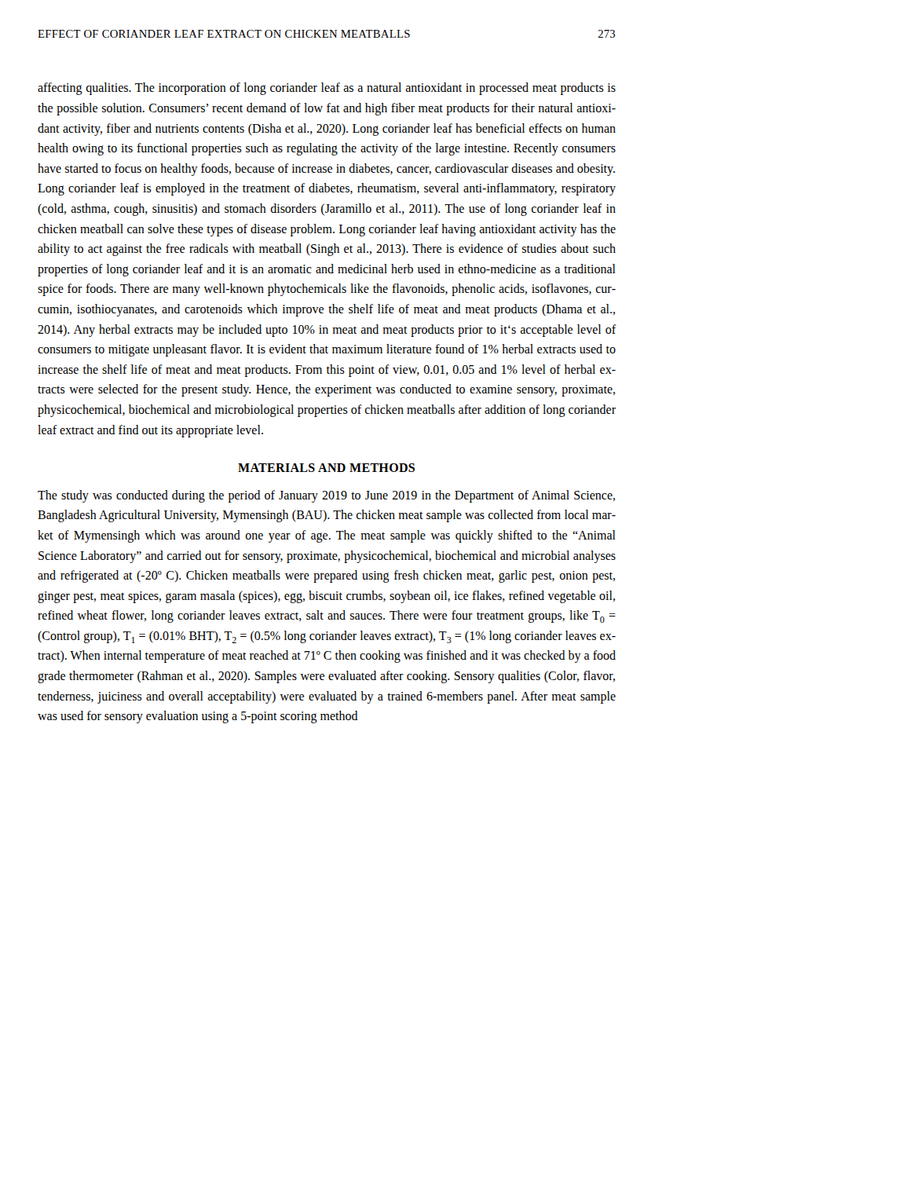Effect of coriander leaf extract on chicken meatballs 273
affecting qualities. The incorporation of long coriander leaf as a natural antioxidant in processed meat products is the possible solution. Consumers’ recent demand of low fat and high fiber meat products for their natural antioxidant activity, fiber and nutrients contents (Disha et al., 2020). Long coriander leaf has beneficial effects on human health owing to its functional properties such as regulating the activity of the large intestine. Recently consumers have started to focus on healthy foods, because of increase in diabetes, cancer, cardiovascular diseases and obesity. Long coriander leaf is employed in the treatment of diabetes, rheumatism, several anti-inflammatory, respiratory (cold, asthma, cough, sinusitis) and stomach disorders (Jaramillo et al., 2011). The use of long coriander leaf in chicken meatball can solve these types of disease problem. Long coriander leaf having antioxidant activity has the ability to act against the free radicals with meatball (Singh et al., 2013). There is evidence of studies about such properties of long coriander leaf and it is an aromatic and medicinal herb used in ethno-medicine as a traditional spice for foods. There are many well-known phytochemicals like the flavonoids, phenolic acids, isoflavones, curcumin, isothiocyanates, and carotenoids which improve the shelf life of meat and meat products (Dhama et al., 2014). Any herbal extracts may be included upto 10% in meat and meat products prior to it‘s acceptable level of consumers to mitigate unpleasant flavor. It is evident that maximum literature found of 1% herbal extracts used to increase the shelf life of meat and meat products. From this point of view, 0.01, 0.05 and 1% level of herbal extracts were selected for the present study. Hence, the experiment was conducted to examine sensory, proximate, physicochemical, biochemical and microbiological properties of chicken meatballs after addition of long coriander leaf extract and find out its appropriate level.
Materials and Methods
The study was conducted during the period of January 2019 to June 2019 in the Department of Animal Science, Bangladesh Agricultural University, Mymensingh (BAU). The chicken meat sample was collected from local market of Mymensingh which was around one year of age. The meat sample was quickly shifted to the “Animal Science Laboratory” and carried out for sensory, proximate, physicochemical, biochemical and microbial analyses and refrigerated at (-20º C). Chicken meatballs were prepared using fresh chicken meat, garlic pest, onion pest, ginger pest, meat spices, garam masala (spices), egg, biscuit crumbs, soybean oil, ice flakes, refined vegetable oil, refined wheat flower, long coriander leaves extract, salt and sauces. There were four treatment groups, like T0 = (Control group), T1 = (0.01% BHT), T2 = (0.5% long coriander leaves extract), T3 = (1% long coriander leaves extract). When internal temperature of meat reached at 71º C then cooking was finished and it was checked by a food grade thermometer (Rahman et al., 2020). Samples were evaluated after cooking. Sensory qualities (Color, flavor, tenderness, juiciness and overall acceptability) were evaluated by a trained 6-members panel. After meat sample was used for sensory evaluation using a 5-point scoring method